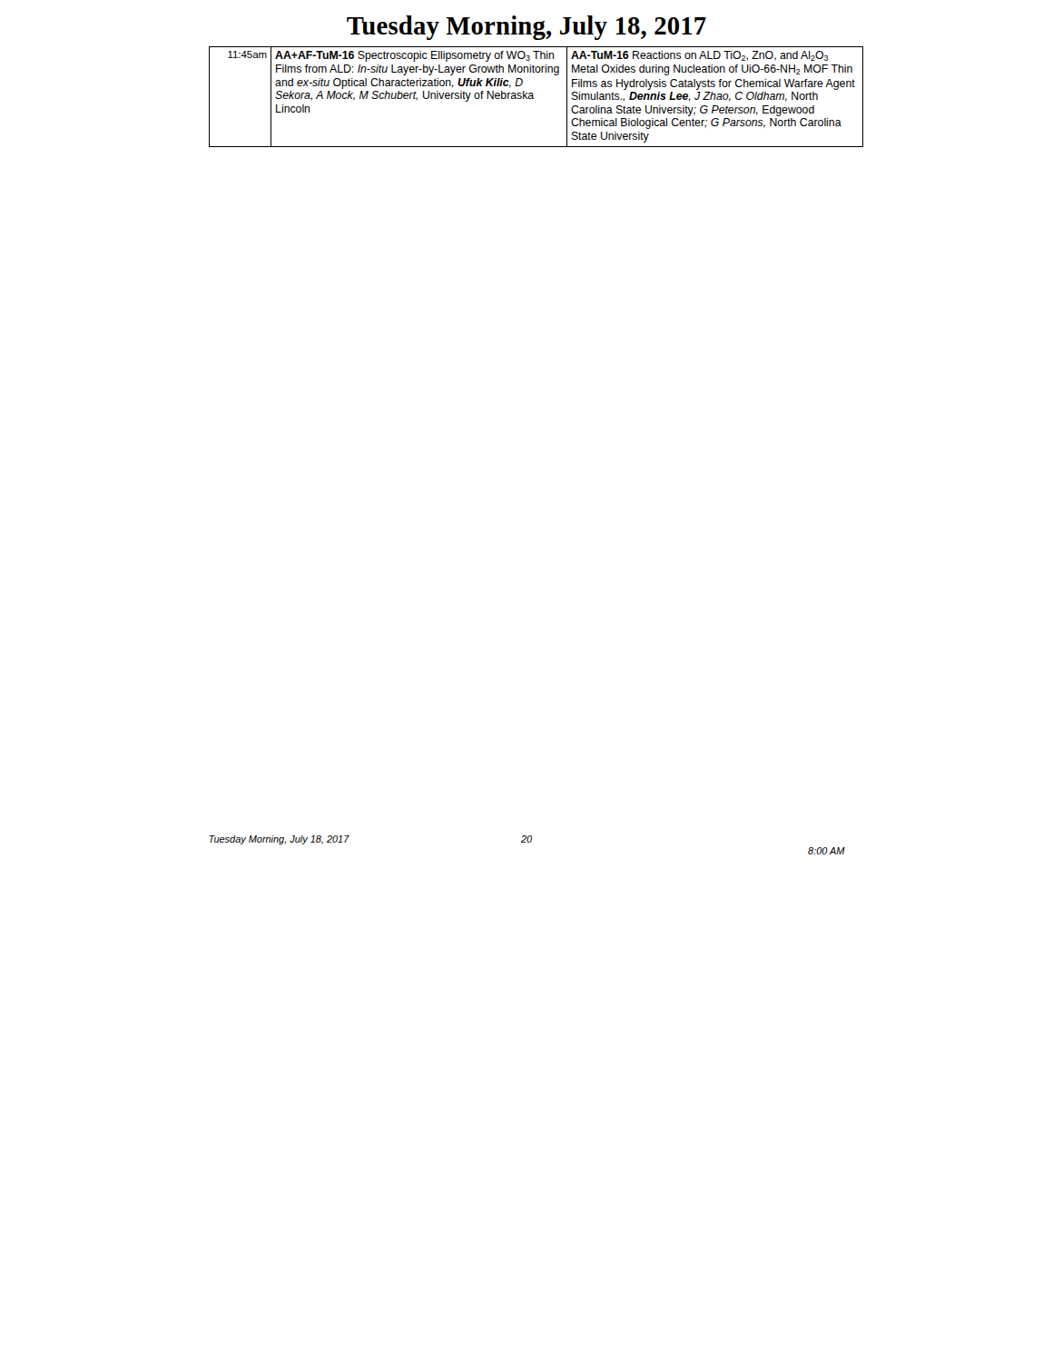Tuesday Morning, July 18, 2017
| 11:45am | AA+AF-TuM-16 Spectroscopic Ellipsometry of WO 3 Thin Films from ALD: In-situ Layer-by-Layer Growth Monitoring and ex-situ Optical Characterization , Ufuk Kilic , D Sekora, A Mock, M Schubert, University of Nebraska Lincoln | AA-TuM-16 Reactions on ALD TiO 2 , ZnO, and Al 2 O 3 Metal Oxides during Nucleation of UiO-66-NH 2 MOF Thin Films as Hydrolysis Catalysts for Chemical Warfare Agent Simulants. , Dennis Lee , J Zhao, C Oldham, North Carolina State University ; G Peterson, Edgewood Chemical Biological Center ; G Parsons, North Carolina State University |
Tuesday Morning, July 18, 2017
20
8:00 AM